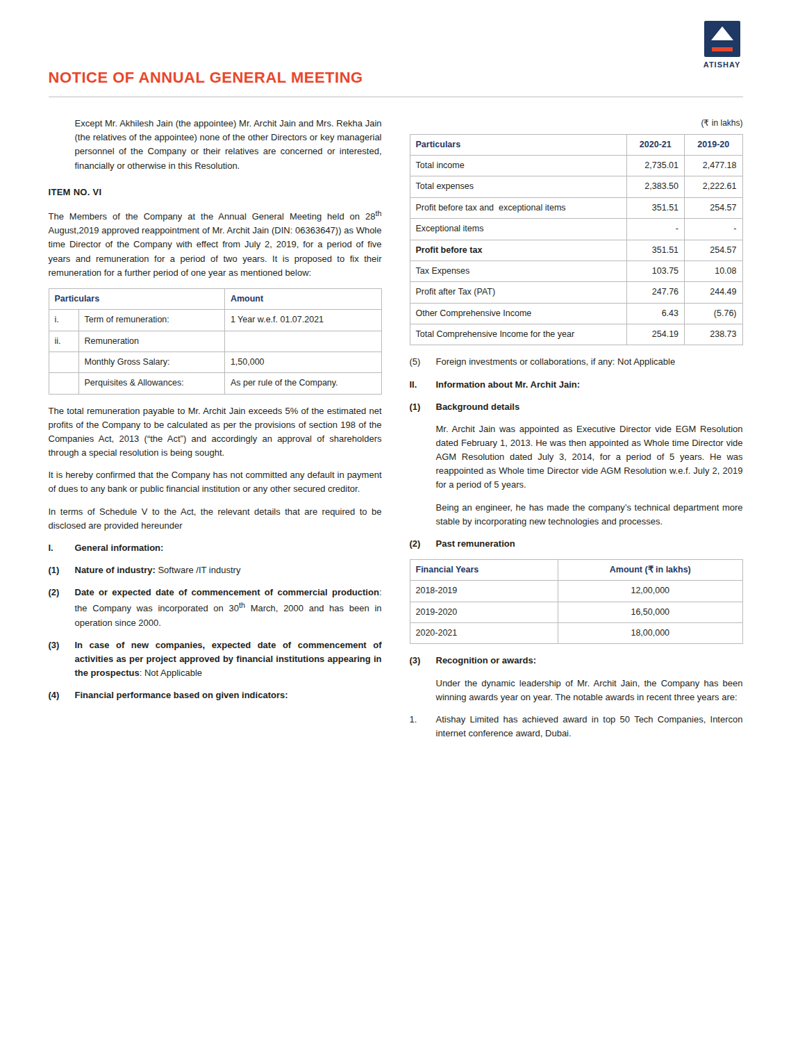ATISHAY
NOTICE OF ANNUAL GENERAL MEETING
Except Mr. Akhilesh Jain (the appointee) Mr. Archit Jain and Mrs. Rekha Jain (the relatives of the appointee) none of the other Directors or key managerial personnel of the Company or their relatives are concerned or interested, financially or otherwise in this Resolution.
ITEM NO. VI
The Members of the Company at the Annual General Meeting held on 28th August,2019 approved reappointment of Mr. Archit Jain (DIN: 06363647)) as Whole time Director of the Company with effect from July 2, 2019, for a period of five years and remuneration for a period of two years. It is proposed to fix their remuneration for a further period of one year as mentioned below:
| Particulars | Amount |
| --- | --- |
| i. | Term of remuneration: | 1 Year w.e.f. 01.07.2021 |
| ii. | Remuneration | |
| | Monthly Gross Salary: | 1,50,000 |
| | Perquisites & Allowances: | As per rule of the Company. |
The total remuneration payable to Mr. Archit Jain exceeds 5% of the estimated net profits of the Company to be calculated as per the provisions of section 198 of the Companies Act, 2013 (“the Act”) and accordingly an approval of shareholders through a special resolution is being sought.
It is hereby confirmed that the Company has not committed any default in payment of dues to any bank or public financial institution or any other secured creditor.
In terms of Schedule V to the Act, the relevant details that are required to be disclosed are provided hereunder
I. General information:
(1) Nature of industry: Software /IT industry
(2) Date or expected date of commencement of commercial production: the Company was incorporated on 30th March, 2000 and has been in operation since 2000.
(3) In case of new companies, expected date of commencement of activities as per project approved by financial institutions appearing in the prospectus: Not Applicable
(4) Financial performance based on given indicators:
(₹ in lakhs)
| Particulars | 2020-21 | 2019-20 |
| --- | --- | --- |
| Total income | 2,735.01 | 2,477.18 |
| Total expenses | 2,383.50 | 2,222.61 |
| Profit before tax and exceptional items | 351.51 | 254.57 |
| Exceptional items | - | - |
| Profit before tax | 351.51 | 254.57 |
| Tax Expenses | 103.75 | 10.08 |
| Profit after Tax (PAT) | 247.76 | 244.49 |
| Other Comprehensive Income | 6.43 | (5.76) |
| Total Comprehensive Income for the year | 254.19 | 238.73 |
(5) Foreign investments or collaborations, if any: Not Applicable
II. Information about Mr. Archit Jain:
(1) Background details
Mr. Archit Jain was appointed as Executive Director vide EGM Resolution dated February 1, 2013. He was then appointed as Whole time Director vide AGM Resolution dated July 3, 2014, for a period of 5 years. He was reappointed as Whole time Director vide AGM Resolution w.e.f. July 2, 2019 for a period of 5 years.
Being an engineer, he has made the company’s technical department more stable by incorporating new technologies and processes.
(2) Past remuneration
| Financial Years | Amount (₹ in lakhs) |
| --- | --- |
| 2018-2019 | 12,00,000 |
| 2019-2020 | 16,50,000 |
| 2020-2021 | 18,00,000 |
(3) Recognition or awards:
Under the dynamic leadership of Mr. Archit Jain, the Company has been winning awards year on year. The notable awards in recent three years are:
1. Atishay Limited has achieved award in top 50 Tech Companies, Intercon internet conference award, Dubai.